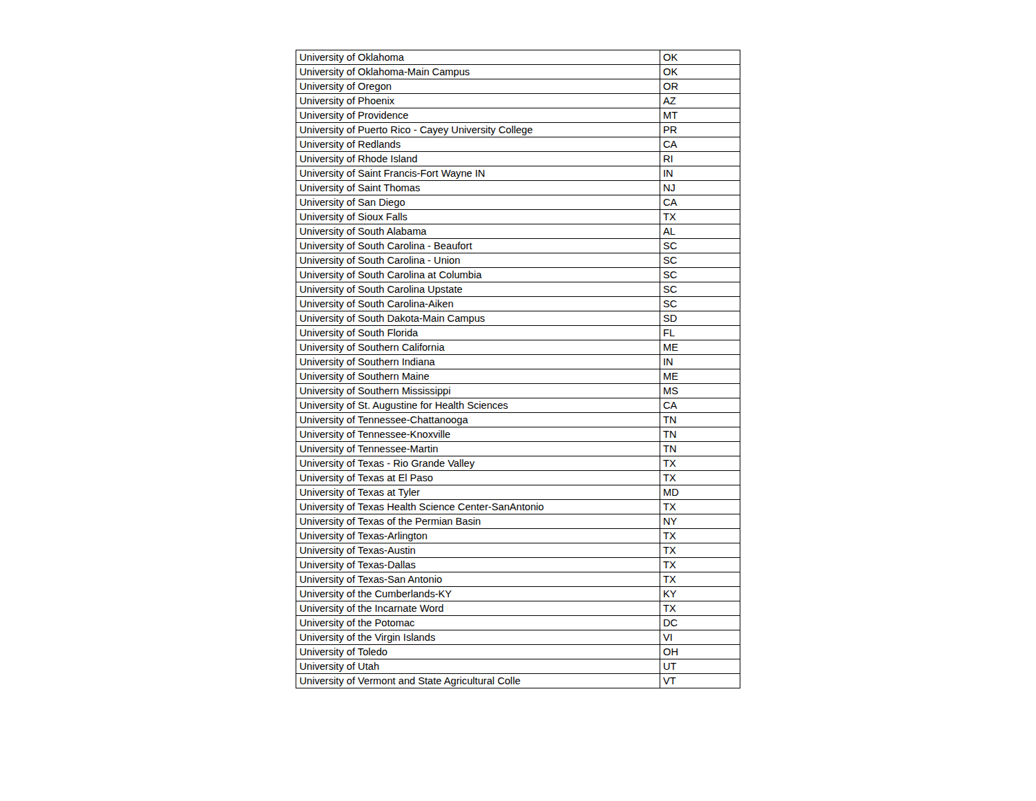| University of Oklahoma | OK |
| University of Oklahoma-Main Campus | OK |
| University of Oregon | OR |
| University of Phoenix | AZ |
| University of Providence | MT |
| University of Puerto Rico - Cayey University College | PR |
| University of Redlands | CA |
| University of Rhode Island | RI |
| University of Saint Francis-Fort Wayne IN | IN |
| University of Saint Thomas | NJ |
| University of San Diego | CA |
| University of Sioux Falls | TX |
| University of South Alabama | AL |
| University of South Carolina - Beaufort | SC |
| University of South Carolina - Union | SC |
| University of South Carolina at Columbia | SC |
| University of South Carolina Upstate | SC |
| University of South Carolina-Aiken | SC |
| University of South Dakota-Main Campus | SD |
| University of South Florida | FL |
| University of Southern California | ME |
| University of Southern Indiana | IN |
| University of Southern Maine | ME |
| University of Southern Mississippi | MS |
| University of St. Augustine for Health Sciences | CA |
| University of Tennessee-Chattanooga | TN |
| University of Tennessee-Knoxville | TN |
| University of Tennessee-Martin | TN |
| University of Texas - Rio Grande Valley | TX |
| University of Texas at El Paso | TX |
| University of Texas at Tyler | MD |
| University of Texas Health Science Center-SanAntonio | TX |
| University of Texas of the Permian Basin | NY |
| University of Texas-Arlington | TX |
| University of Texas-Austin | TX |
| University of Texas-Dallas | TX |
| University of Texas-San Antonio | TX |
| University of the Cumberlands-KY | KY |
| University of the Incarnate Word | TX |
| University of the Potomac | DC |
| University of the Virgin Islands | VI |
| University of Toledo | OH |
| University of Utah | UT |
| University of Vermont and State Agricultural Colle | VT |